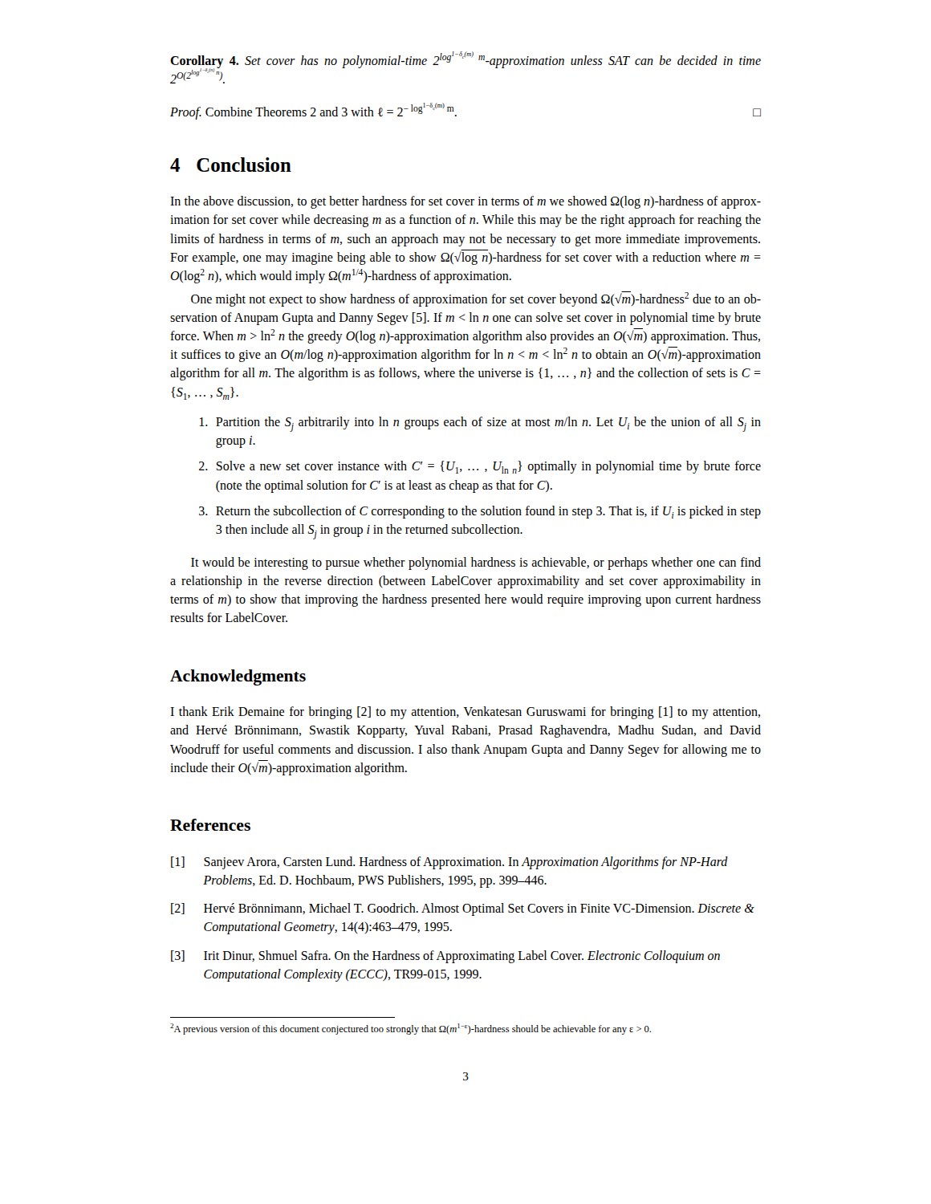Corollary 4. Set cover has no polynomial-time 2log1−δc(m) m-approximation unless SAT can be decided in time 2O(2log1−δc(n) n).
Proof. Combine Theorems 2 and 3 with ℓ = 2− log1−δc(m) m. □
4 Conclusion
In the above discussion, to get better hardness for set cover in terms of m we showed Ω(log n)-hardness of approximation for set cover while decreasing m as a function of n. While this may be the right approach for reaching the limits of hardness in terms of m, such an approach may not be necessary to get more immediate improvements. For example, one may imagine being able to show Ω(√log n)-hardness for set cover with a reduction where m = O(log2 n), which would imply Ω(m1/4)-hardness of approximation.
One might not expect to show hardness of approximation for set cover beyond Ω(√m)-hardness2 due to an observation of Anupam Gupta and Danny Segev [5]. If m < ln n one can solve set cover in polynomial time by brute force. When m > ln2 n the greedy O(log n)-approximation algorithm also provides an O(√m) approximation. Thus, it suffices to give an O(m/log n)-approximation algorithm for ln n < m < ln2 n to obtain an O(√m)-approximation algorithm for all m. The algorithm is as follows, where the universe is {1, … , n} and the collection of sets is C = {S1, … , Sm}.
Partition the Sj arbitrarily into ln n groups each of size at most m/ln n. Let Ui be the union of all Sj in group i.
Solve a new set cover instance with C′ = {U1, … , Uln n} optimally in polynomial time by brute force (note the optimal solution for C′ is at least as cheap as that for C).
Return the subcollection of C corresponding to the solution found in step 3. That is, if Ui is picked in step 3 then include all Sj in group i in the returned subcollection.
It would be interesting to pursue whether polynomial hardness is achievable, or perhaps whether one can find a relationship in the reverse direction (between LabelCover approximability and set cover approximability in terms of m) to show that improving the hardness presented here would require improving upon current hardness results for LabelCover.
Acknowledgments
I thank Erik Demaine for bringing [2] to my attention, Venkatesan Guruswami for bringing [1] to my attention, and Hervé Brönnimann, Swastik Kopparty, Yuval Rabani, Prasad Raghavendra, Madhu Sudan, and David Woodruff for useful comments and discussion. I also thank Anupam Gupta and Danny Segev for allowing me to include their O(√m)-approximation algorithm.
References
[1] Sanjeev Arora, Carsten Lund. Hardness of Approximation. In Approximation Algorithms for NP-Hard Problems, Ed. D. Hochbaum, PWS Publishers, 1995, pp. 399–446.
[2] Hervé Brönnimann, Michael T. Goodrich. Almost Optimal Set Covers in Finite VC-Dimension. Discrete & Computational Geometry, 14(4):463–479, 1995.
[3] Irit Dinur, Shmuel Safra. On the Hardness of Approximating Label Cover. Electronic Colloquium on Computational Complexity (ECCC), TR99-015, 1999.
2A previous version of this document conjectured too strongly that Ω(m1−ε)-hardness should be achievable for any ε > 0.
3